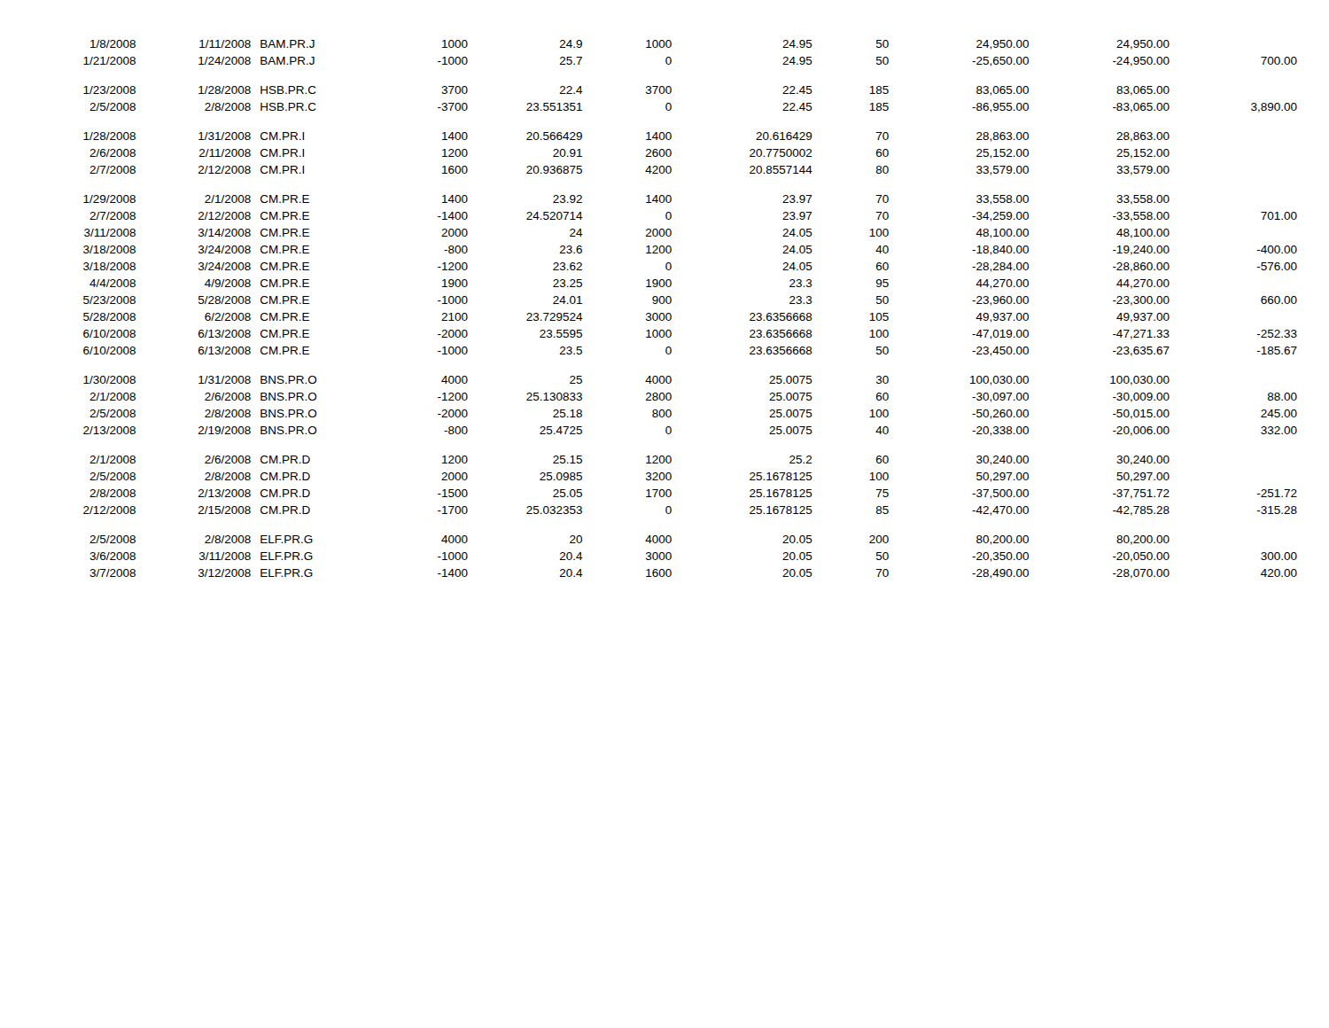| 1/8/2008 | 1/11/2008 | BAM.PR.J | 1000 | 24.9 | 1000 | 24.95 | 50 | 24,950.00 | 24,950.00 | |
| 1/21/2008 | 1/24/2008 | BAM.PR.J | -1000 | 25.7 | 0 | 24.95 | 50 | -25,650.00 | -24,950.00 | 700.00 |
| 1/23/2008 | 1/28/2008 | HSB.PR.C | 3700 | 22.4 | 3700 | 22.45 | 185 | 83,065.00 | 83,065.00 | |
| 2/5/2008 | 2/8/2008 | HSB.PR.C | -3700 | 23.551351 | 0 | 22.45 | 185 | -86,955.00 | -83,065.00 | 3,890.00 |
| 1/28/2008 | 1/31/2008 | CM.PR.I | 1400 | 20.566429 | 1400 | 20.616429 | 70 | 28,863.00 | 28,863.00 | |
| 2/6/2008 | 2/11/2008 | CM.PR.I | 1200 | 20.91 | 2600 | 20.7750002 | 60 | 25,152.00 | 25,152.00 | |
| 2/7/2008 | 2/12/2008 | CM.PR.I | 1600 | 20.936875 | 4200 | 20.8557144 | 80 | 33,579.00 | 33,579.00 | |
| 1/29/2008 | 2/1/2008 | CM.PR.E | 1400 | 23.92 | 1400 | 23.97 | 70 | 33,558.00 | 33,558.00 | |
| 2/7/2008 | 2/12/2008 | CM.PR.E | -1400 | 24.520714 | 0 | 23.97 | 70 | -34,259.00 | -33,558.00 | 701.00 |
| 3/11/2008 | 3/14/2008 | CM.PR.E | 2000 | 24 | 2000 | 24.05 | 100 | 48,100.00 | 48,100.00 | |
| 3/18/2008 | 3/24/2008 | CM.PR.E | -800 | 23.6 | 1200 | 24.05 | 40 | -18,840.00 | -19,240.00 | -400.00 |
| 3/18/2008 | 3/24/2008 | CM.PR.E | -1200 | 23.62 | 0 | 24.05 | 60 | -28,284.00 | -28,860.00 | -576.00 |
| 4/4/2008 | 4/9/2008 | CM.PR.E | 1900 | 23.25 | 1900 | 23.3 | 95 | 44,270.00 | 44,270.00 | |
| 5/23/2008 | 5/28/2008 | CM.PR.E | -1000 | 24.01 | 900 | 23.3 | 50 | -23,960.00 | -23,300.00 | 660.00 |
| 5/28/2008 | 6/2/2008 | CM.PR.E | 2100 | 23.729524 | 3000 | 23.6356668 | 105 | 49,937.00 | 49,937.00 | |
| 6/10/2008 | 6/13/2008 | CM.PR.E | -2000 | 23.5595 | 1000 | 23.6356668 | 100 | -47,019.00 | -47,271.33 | -252.33 |
| 6/10/2008 | 6/13/2008 | CM.PR.E | -1000 | 23.5 | 0 | 23.6356668 | 50 | -23,450.00 | -23,635.67 | -185.67 |
| 1/30/2008 | 1/31/2008 | BNS.PR.O | 4000 | 25 | 4000 | 25.0075 | 30 | 100,030.00 | 100,030.00 | |
| 2/1/2008 | 2/6/2008 | BNS.PR.O | -1200 | 25.130833 | 2800 | 25.0075 | 60 | -30,097.00 | -30,009.00 | 88.00 |
| 2/5/2008 | 2/8/2008 | BNS.PR.O | -2000 | 25.18 | 800 | 25.0075 | 100 | -50,260.00 | -50,015.00 | 245.00 |
| 2/13/2008 | 2/19/2008 | BNS.PR.O | -800 | 25.4725 | 0 | 25.0075 | 40 | -20,338.00 | -20,006.00 | 332.00 |
| 2/1/2008 | 2/6/2008 | CM.PR.D | 1200 | 25.15 | 1200 | 25.2 | 60 | 30,240.00 | 30,240.00 | |
| 2/5/2008 | 2/8/2008 | CM.PR.D | 2000 | 25.0985 | 3200 | 25.1678125 | 100 | 50,297.00 | 50,297.00 | |
| 2/8/2008 | 2/13/2008 | CM.PR.D | -1500 | 25.05 | 1700 | 25.1678125 | 75 | -37,500.00 | -37,751.72 | -251.72 |
| 2/12/2008 | 2/15/2008 | CM.PR.D | -1700 | 25.032353 | 0 | 25.1678125 | 85 | -42,470.00 | -42,785.28 | -315.28 |
| 2/5/2008 | 2/8/2008 | ELF.PR.G | 4000 | 20 | 4000 | 20.05 | 200 | 80,200.00 | 80,200.00 | |
| 3/6/2008 | 3/11/2008 | ELF.PR.G | -1000 | 20.4 | 3000 | 20.05 | 50 | -20,350.00 | -20,050.00 | 300.00 |
| 3/7/2008 | 3/12/2008 | ELF.PR.G | -1400 | 20.4 | 1600 | 20.05 | 70 | -28,490.00 | -28,070.00 | 420.00 |